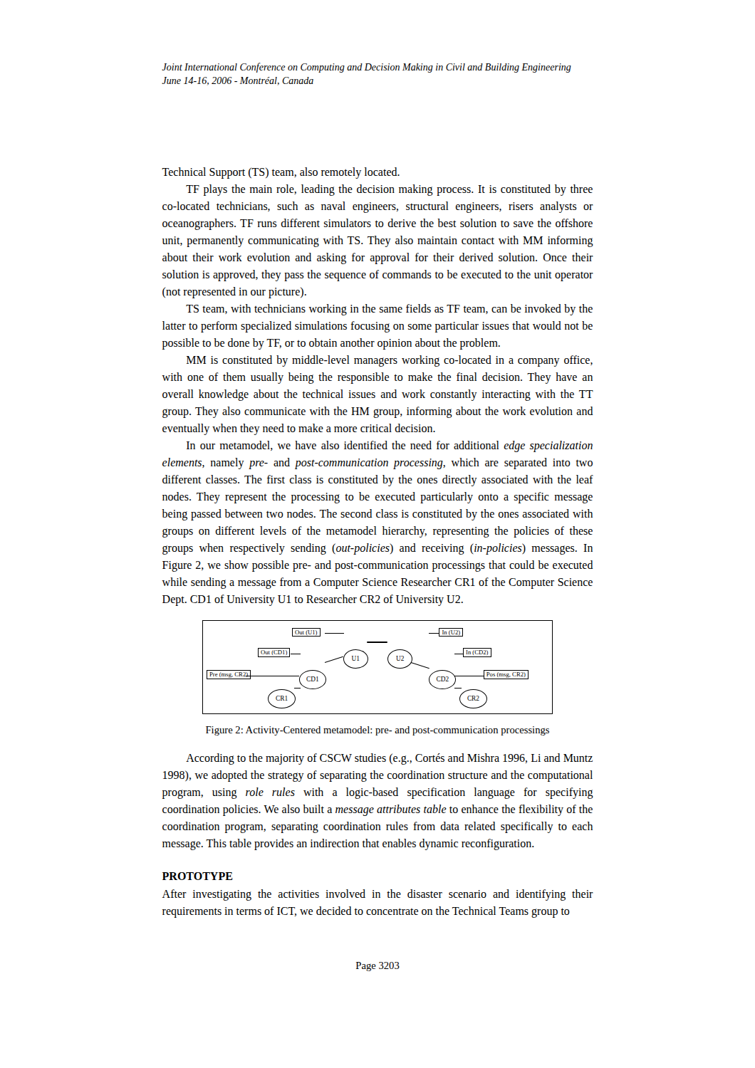Joint International Conference on Computing and Decision Making in Civil and Building Engineering
June 14-16, 2006 - Montréal, Canada
Technical Support (TS) team, also remotely located.
TF plays the main role, leading the decision making process. It is constituted by three co-located technicians, such as naval engineers, structural engineers, risers analysts or oceanographers. TF runs different simulators to derive the best solution to save the offshore unit, permanently communicating with TS. They also maintain contact with MM informing about their work evolution and asking for approval for their derived solution. Once their solution is approved, they pass the sequence of commands to be executed to the unit operator (not represented in our picture).
TS team, with technicians working in the same fields as TF team, can be invoked by the latter to perform specialized simulations focusing on some particular issues that would not be possible to be done by TF, or to obtain another opinion about the problem.
MM is constituted by middle-level managers working co-located in a company office, with one of them usually being the responsible to make the final decision. They have an overall knowledge about the technical issues and work constantly interacting with the TT group. They also communicate with the HM group, informing about the work evolution and eventually when they need to make a more critical decision.
In our metamodel, we have also identified the need for additional edge specialization elements, namely pre- and post-communication processing, which are separated into two different classes. The first class is constituted by the ones directly associated with the leaf nodes. They represent the processing to be executed particularly onto a specific message being passed between two nodes. The second class is constituted by the ones associated with groups on different levels of the metamodel hierarchy, representing the policies of these groups when respectively sending (out-policies) and receiving (in-policies) messages. In Figure 2, we show possible pre- and post-communication processings that could be executed while sending a message from a Computer Science Researcher CR1 of the Computer Science Dept. CD1 of University U1 to Researcher CR2 of University U2.
Out (U1)
In (U2)
Out (CD1)
In (CD2)
Pre (msg, CR2)
Pos (msg, CR2)
U1
U2
CD1
CD2
CR1
CR2
Figure 2: Activity-Centered metamodel: pre- and post-communication processings
According to the majority of CSCW studies (e.g., Cortés and Mishra 1996, Li and Muntz 1998), we adopted the strategy of separating the coordination structure and the computational program, using role rules with a logic-based specification language for specifying coordination policies. We also built a message attributes table to enhance the flexibility of the coordination program, separating coordination rules from data related specifically to each message. This table provides an indirection that enables dynamic reconfiguration.
Prototype
After investigating the activities involved in the disaster scenario and identifying their requirements in terms of ICT, we decided to concentrate on the Technical Teams group to
Page 3203